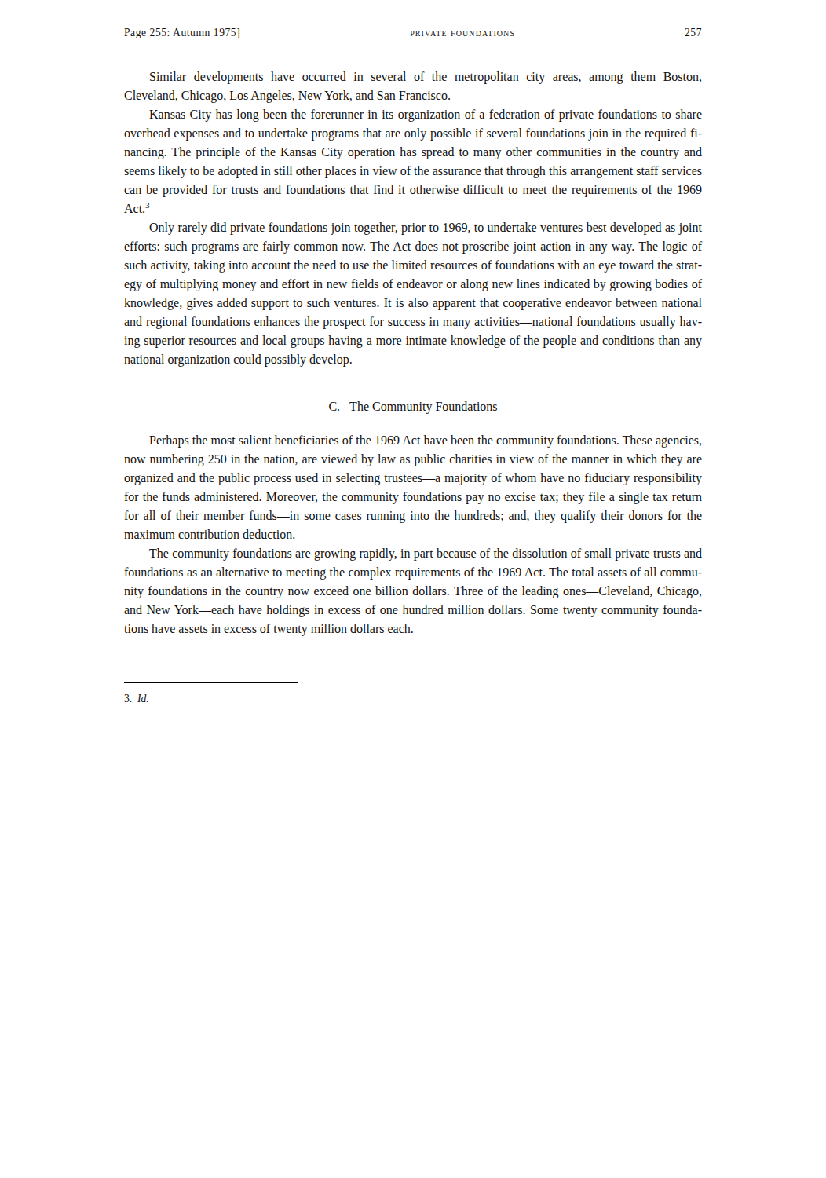Page 255: Autumn 1975] Private Foundations 257
Similar developments have occurred in several of the metropolitan city areas, among them Boston, Cleveland, Chicago, Los Angeles, New York, and San Francisco.
Kansas City has long been the forerunner in its organization of a federation of private foundations to share overhead expenses and to undertake programs that are only possible if several foundations join in the required financing. The principle of the Kansas City operation has spread to many other communities in the country and seems likely to be adopted in still other places in view of the assurance that through this arrangement staff services can be provided for trusts and foundations that find it otherwise difficult to meet the requirements of the 1969 Act.3
Only rarely did private foundations join together, prior to 1969, to undertake ventures best developed as joint efforts: such programs are fairly common now. The Act does not proscribe joint action in any way. The logic of such activity, taking into account the need to use the limited resources of foundations with an eye toward the strategy of multiplying money and effort in new fields of endeavor or along new lines indicated by growing bodies of knowledge, gives added support to such ventures. It is also apparent that cooperative endeavor between national and regional foundations enhances the prospect for success in many activities—national foundations usually having superior resources and local groups having a more intimate knowledge of the people and conditions than any national organization could possibly develop.
C. The Community Foundations
Perhaps the most salient beneficiaries of the 1969 Act have been the community foundations. These agencies, now numbering 250 in the nation, are viewed by law as public charities in view of the manner in which they are organized and the public process used in selecting trustees—a majority of whom have no fiduciary responsibility for the funds administered. Moreover, the community foundations pay no excise tax; they file a single tax return for all of their member funds—in some cases running into the hundreds; and, they qualify their donors for the maximum contribution deduction.
The community foundations are growing rapidly, in part because of the dissolution of small private trusts and foundations as an alternative to meeting the complex requirements of the 1969 Act. The total assets of all community foundations in the country now exceed one billion dollars. Three of the leading ones—Cleveland, Chicago, and New York—each have holdings in excess of one hundred million dollars. Some twenty community foundations have assets in excess of twenty million dollars each.
3. Id.